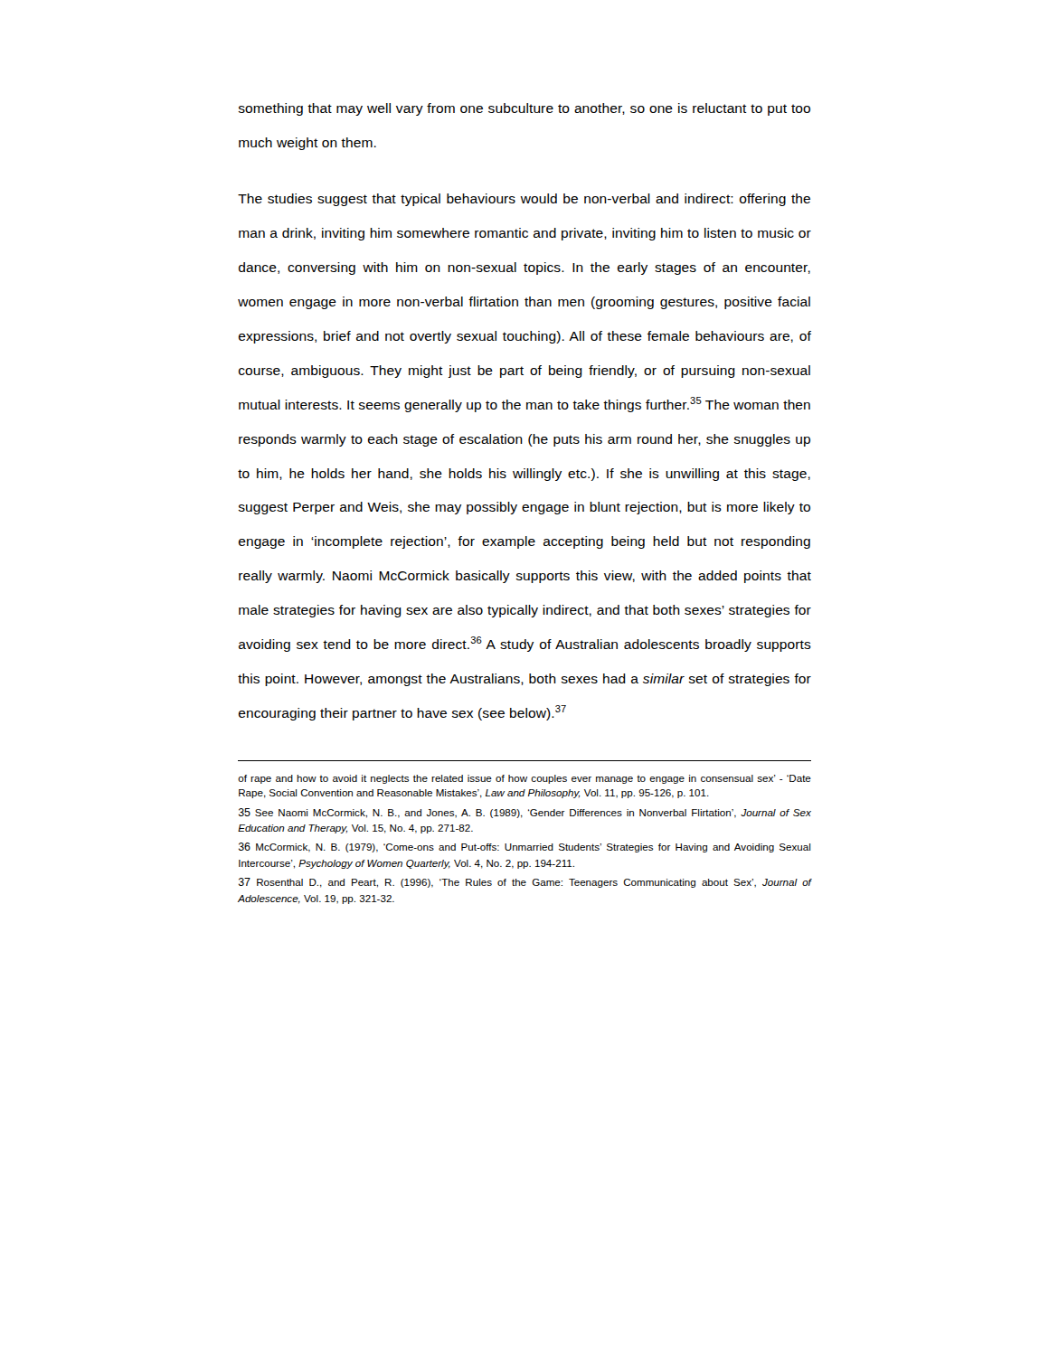something that may well vary from one subculture to another, so one is reluctant to put too much weight on them.
The studies suggest that typical behaviours would be non-verbal and indirect: offering the man a drink, inviting him somewhere romantic and private, inviting him to listen to music or dance, conversing with him on non-sexual topics. In the early stages of an encounter, women engage in more non-verbal flirtation than men (grooming gestures, positive facial expressions, brief and not overtly sexual touching). All of these female behaviours are, of course, ambiguous. They might just be part of being friendly, or of pursuing non-sexual mutual interests. It seems generally up to the man to take things further.35 The woman then responds warmly to each stage of escalation (he puts his arm round her, she snuggles up to him, he holds her hand, she holds his willingly etc.). If she is unwilling at this stage, suggest Perper and Weis, she may possibly engage in blunt rejection, but is more likely to engage in ‘incomplete rejection’, for example accepting being held but not responding really warmly. Naomi McCormick basically supports this view, with the added points that male strategies for having sex are also typically indirect, and that both sexes’ strategies for avoiding sex tend to be more direct.36 A study of Australian adolescents broadly supports this point. However, amongst the Australians, both sexes had a similar set of strategies for encouraging their partner to have sex (see below).37
of rape and how to avoid it neglects the related issue of how couples ever manage to engage in consensual sex’ - ‘Date Rape, Social Convention and Reasonable Mistakes’, Law and Philosophy, Vol. 11, pp. 95-126, p. 101.
35 See Naomi McCormick, N. B., and Jones, A. B. (1989), ‘Gender Differences in Nonverbal Flirtation’, Journal of Sex Education and Therapy, Vol. 15, No. 4, pp. 271-82.
36 McCormick, N. B. (1979), ‘Come-ons and Put-offs: Unmarried Students’ Strategies for Having and Avoiding Sexual Intercourse’, Psychology of Women Quarterly, Vol. 4, No. 2, pp. 194-211.
37 Rosenthal D., and Peart, R. (1996), ‘The Rules of the Game: Teenagers Communicating about Sex’, Journal of Adolescence, Vol. 19, pp. 321-32.